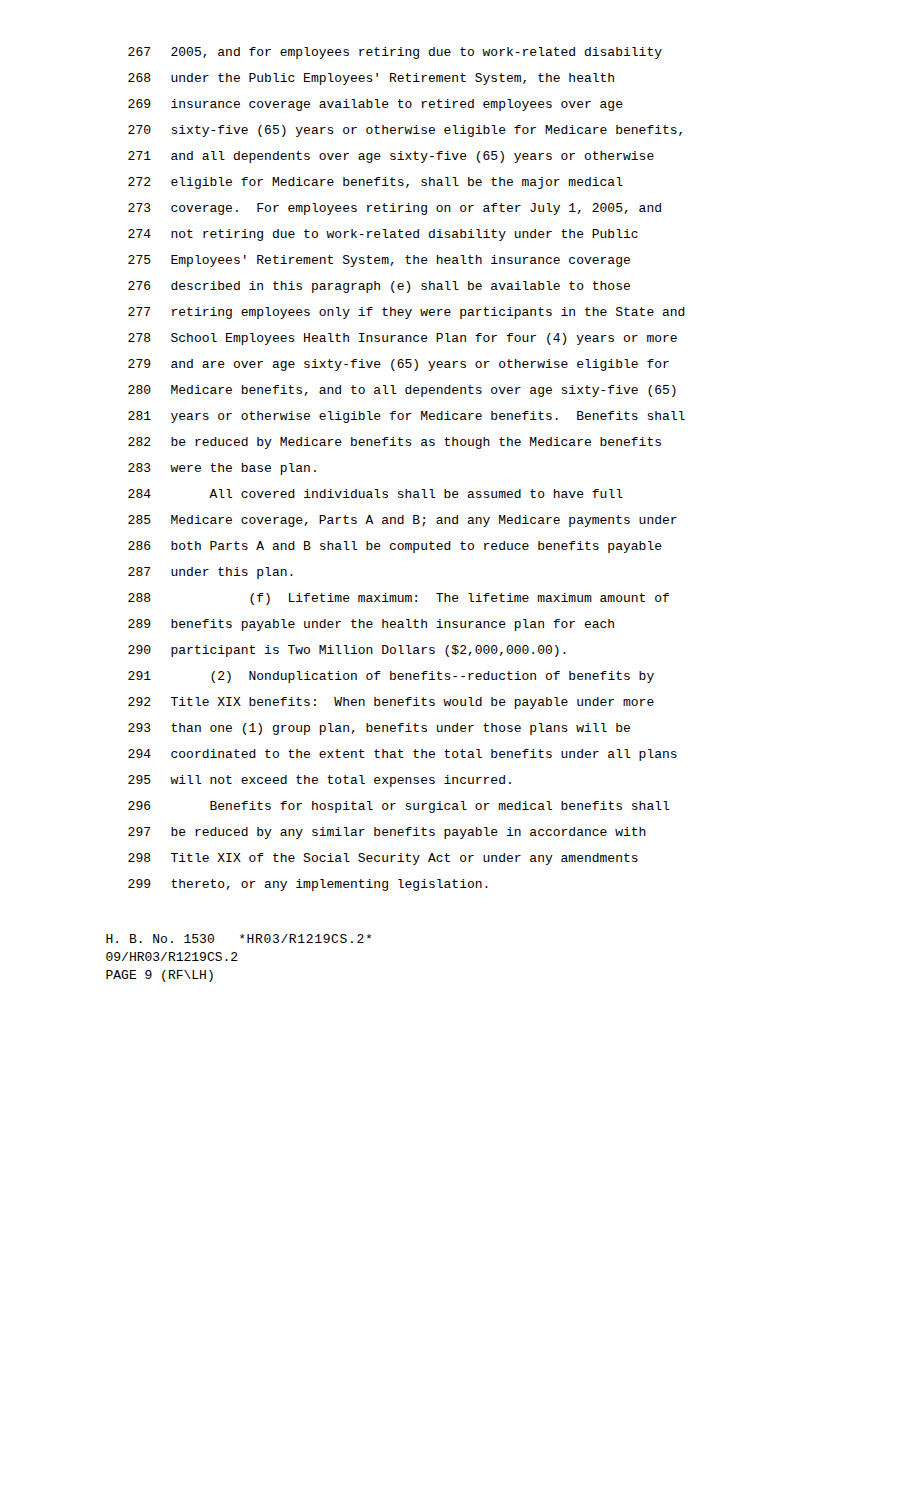2672005, and for employees retiring due to work-related disability
268 under the Public Employees' Retirement System, the health
269 insurance coverage available to retired employees over age
270 sixty-five (65) years or otherwise eligible for Medicare benefits,
271 and all dependents over age sixty-five (65) years or otherwise
272 eligible for Medicare benefits, shall be the major medical
273 coverage. For employees retiring on or after July 1, 2005, and
274 not retiring due to work-related disability under the Public
275 Employees' Retirement System, the health insurance coverage
276 described in this paragraph (e) shall be available to those
277 retiring employees only if they were participants in the State and
278 School Employees Health Insurance Plan for four (4) years or more
279 and are over age sixty-five (65) years or otherwise eligible for
280 Medicare benefits, and to all dependents over age sixty-five (65)
281 years or otherwise eligible for Medicare benefits. Benefits shall
282 be reduced by Medicare benefits as though the Medicare benefits
283 were the base plan.
284 All covered individuals shall be assumed to have full
285 Medicare coverage, Parts A and B; and any Medicare payments under
286 both Parts A and B shall be computed to reduce benefits payable
287 under this plan.
288 (f) Lifetime maximum: The lifetime maximum amount of
289 benefits payable under the health insurance plan for each
290 participant is Two Million Dollars ($2,000,000.00).
291 (2) Nonduplication of benefits--reduction of benefits by
292 Title XIX benefits: When benefits would be payable under more
293 than one (1) group plan, benefits under those plans will be
294 coordinated to the extent that the total benefits under all plans
295 will not exceed the total expenses incurred.
296 Benefits for hospital or surgical or medical benefits shall
297 be reduced by any similar benefits payable in accordance with
298 Title XIX of the Social Security Act or under any amendments
299 thereto, or any implementing legislation.
H. B. No. 1530 *HR03/R1219CS.2*
09/HR03/R1219CS.2
PAGE 9 (RF\LH)